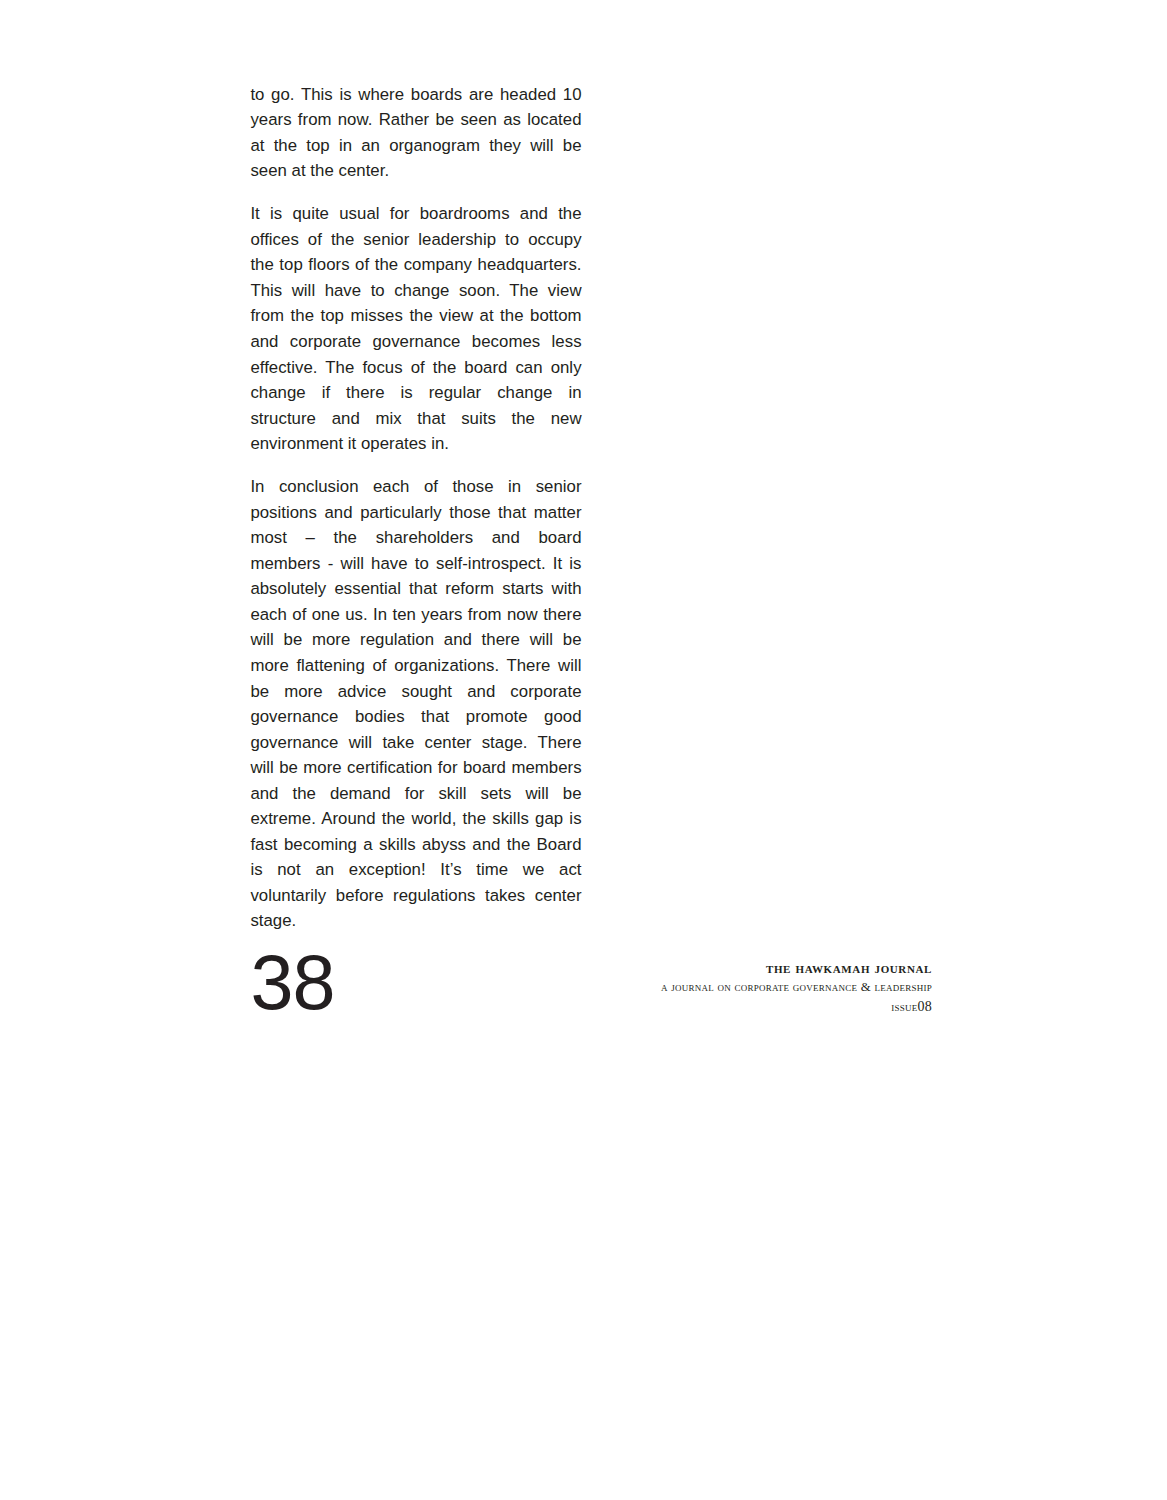to go. This is where boards are headed 10 years from now. Rather be seen as located at the top in an organogram they will be seen at the center.
It is quite usual for boardrooms and the offices of the senior leadership to occupy the top floors of the company headquarters. This will have to change soon. The view from the top misses the view at the bottom and corporate governance becomes less effective. The focus of the board can only change if there is regular change in structure and mix that suits the new environment it operates in.
In conclusion each of those in senior positions and particularly those that matter most – the shareholders and board members - will have to self-introspect. It is absolutely essential that reform starts with each of one us. In ten years from now there will be more regulation and there will be more flattening of organizations. There will be more advice sought and corporate governance bodies that promote good governance will take center stage. There will be more certification for board members and the demand for skill sets will be extreme. Around the world, the skills gap is fast becoming a skills abyss and the Board is not an exception! It’s time we act voluntarily before regulations takes center stage.
38
The Hawkamah Journal
A Journal on Corporate Governance & Leadership
Issue08